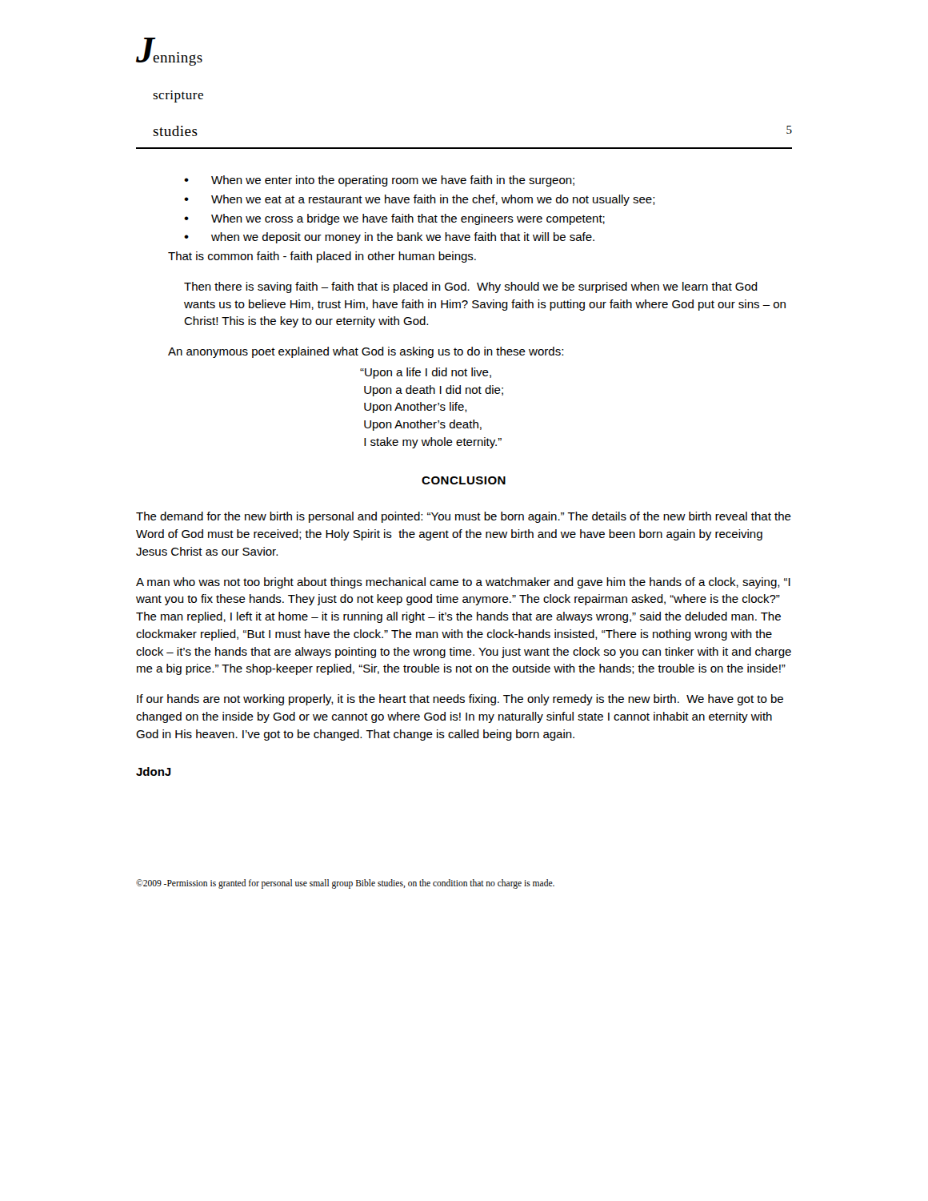Jennings Jscripture Jstudies
5
When we enter into the operating room we have faith in the surgeon;
When we eat at a restaurant we have faith in the chef, whom we do not usually see;
When we cross a bridge we have faith that the engineers were competent;
when we deposit our money in the bank we have faith that it will be safe.
That is common faith - faith placed in other human beings.
Then there is saving faith – faith that is placed in God. Why should we be surprised when we learn that God wants us to believe Him, trust Him, have faith in Him? Saving faith is putting our faith where God put our sins – on Christ! This is the key to our eternity with God.
An anonymous poet explained what God is asking us to do in these words:
“Upon a life I did not live,
Upon a death I did not die;
Upon Another’s life,
Upon Another’s death,
I stake my whole eternity.”
CONCLUSION
The demand for the new birth is personal and pointed: “You must be born again.” The details of the new birth reveal that the Word of God must be received; the Holy Spirit is the agent of the new birth and we have been born again by receiving Jesus Christ as our Savior.
A man who was not too bright about things mechanical came to a watchmaker and gave him the hands of a clock, saying, “I want you to fix these hands. They just do not keep good time anymore.” The clock repairman asked, “where is the clock?” The man replied, I left it at home – it is running all right – it’s the hands that are always wrong,” said the deluded man. The clockmaker replied, “But I must have the clock.” The man with the clock-hands insisted, “There is nothing wrong with the clock – it’s the hands that are always pointing to the wrong time. You just want the clock so you can tinker with it and charge me a big price.” The shop-keeper replied, “Sir, the trouble is not on the outside with the hands; the trouble is on the inside!”
If our hands are not working properly, it is the heart that needs fixing. The only remedy is the new birth. We have got to be changed on the inside by God or we cannot go where God is! In my naturally sinful state I cannot inhabit an eternity with God in His heaven. I’ve got to be changed. That change is called being born again.
JdonJ
©2009 -Permission is granted for personal use small group Bible studies, on the condition that no charge is made.